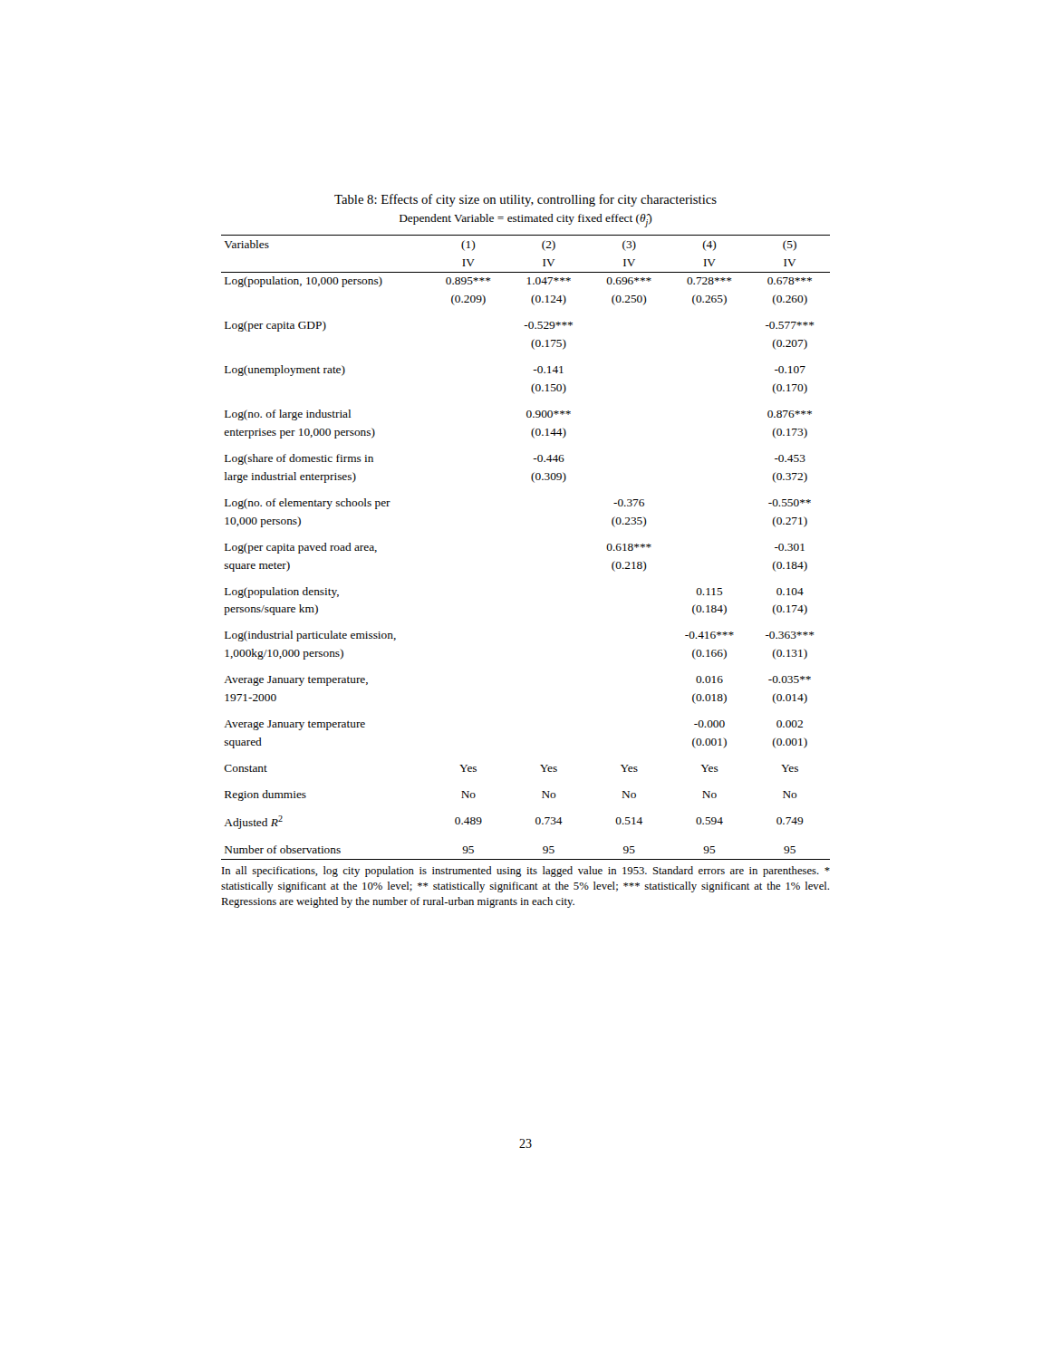Table 8: Effects of city size on utility, controlling for city characteristics Dependent Variable = estimated city fixed effect ( θ̂ j )
| Variables | (1) | (2) | (3) | (4) | (5) |
| --- | --- | --- | --- | --- | --- |
| | IV | IV | IV | IV | IV |
| Log(population, 10,000 persons) | 0.895*** | 1.047*** | 0.696*** | 0.728*** | 0.678*** |
| | (0.209) | (0.124) | (0.250) | (0.265) | (0.260) |
| Log(per capita GDP) | | -0.529*** | | | -0.577*** |
| | | (0.175) | | | (0.207) |
| Log(unemployment rate) | | -0.141 | | | -0.107 |
| | | (0.150) | | | (0.170) |
| Log(no. of large industrial | | 0.900*** | | | 0.876*** |
| enterprises per 10,000 persons) | | (0.144) | | | (0.173) |
| Log(share of domestic firms in | | -0.446 | | | -0.453 |
| large industrial enterprises) | | (0.309) | | | (0.372) |
| Log(no. of elementary schools per | | | -0.376 | | -0.550** |
| 10,000 persons) | | | (0.235) | | (0.271) |
| Log(per capita paved road area, | | | 0.618*** | | -0.301 |
| square meter) | | | (0.218) | | (0.184) |
| Log(population density, | | | | 0.115 | 0.104 |
| persons/square km) | | | | (0.184) | (0.174) |
| Log(industrial particulate emission, | | | | -0.416*** | -0.363*** |
| 1,000kg/10,000 persons) | | | | (0.166) | (0.131) |
| Average January temperature, | | | | 0.016 | -0.035** |
| 1971-2000 | | | | (0.018) | (0.014) |
| Average January temperature | | | | -0.000 | 0.002 |
| squared | | | | (0.001) | (0.001) |
| Constant | Yes | Yes | Yes | Yes | Yes |
| Region dummies | No | No | No | No | No |
| Adjusted R 2 | 0.489 | 0.734 | 0.514 | 0.594 | 0.749 |
| Number of observations | 95 | 95 | 95 | 95 | 95 |
In all specifications, log city population is instrumented using its lagged value in 1953. Standard errors are in parentheses. * statistically significant at the 10% level; ** statistically significant at the 5% level; *** statistically significant at the 1% level. Regressions are weighted by the number of rural-urban migrants in each city.
23